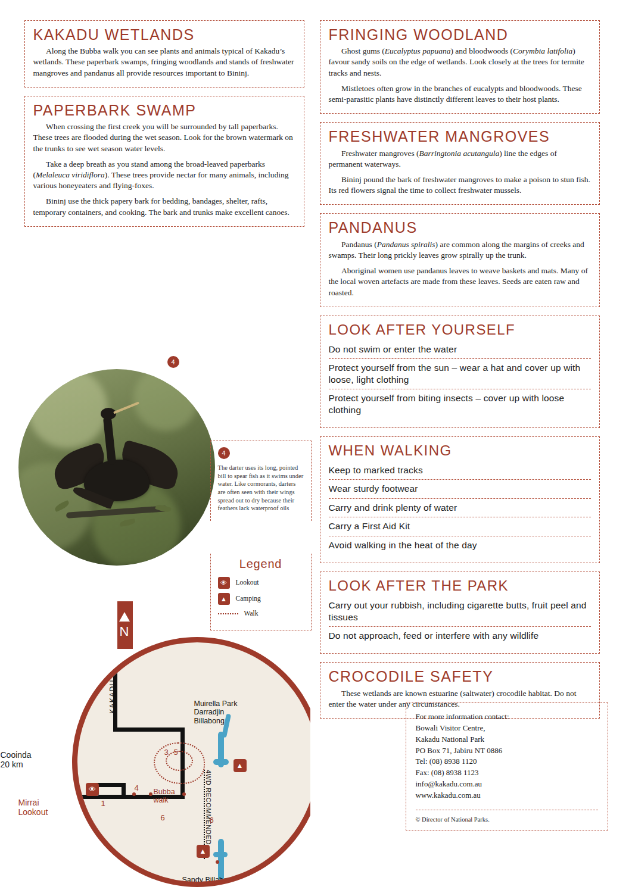Kakadu Wetlands
Along the Bubba walk you can see plants and animals typical of Kakadu’s wetlands. These paperbark swamps, fringing woodlands and stands of freshwater mangroves and pandanus all provide resources important to Bininj.
Paperbark Swamp
When crossing the first creek you will be surrounded by tall paperbarks. These trees are flooded during the wet season. Look for the brown watermark on the trunks to see wet season water levels.
Take a deep breath as you stand among the broad-leaved paperbarks (Melaleuca viridiflora). These trees provide nectar for many animals, including various honeyeaters and flying-foxes.
Bininj use the thick papery bark for bedding, bandages, shelter, rafts, temporary containers, and cooking. The bark and trunks make excellent canoes.
Fringing Woodland
Ghost gums (Eucalyptus papuana) and bloodwoods (Corymbia latifolia) favour sandy soils on the edge of wetlands. Look closely at the trees for termite tracks and nests.
Mistletoes often grow in the branches of eucalypts and bloodwoods. These semi-parasitic plants have distinctly different leaves to their host plants.
Freshwater Mangroves
Freshwater mangroves (Barringtonia acutangula) line the edges of permanent waterways.
Bininj pound the bark of freshwater mangroves to make a poison to stun fish. Its red flowers signal the time to collect freshwater mussels.
Pandanus
Pandanus (Pandanus spiralis) are common along the margins of creeks and swamps. Their long prickly leaves grow spirally up the trunk.
Aboriginal women use pandanus leaves to weave baskets and mats. Many of the local woven artefacts are made from these leaves. Seeds are eaten raw and roasted.
Look After Yourself
Do not swim or enter the water
Protect yourself from the sun – wear a hat and cover up with loose, light clothing
Protect yourself from biting insects – cover up with loose clothing
When Walking
Keep to marked tracks
Wear sturdy footwear
Carry and drink plenty of water
Carry a First Aid Kit
Avoid walking in the heat of the day
Look After the Park
Carry out your rubbish, including cigarette butts, fruit peel and tissues
Do not approach, feed or interfere with any wildlife
Crocodile Safety
These wetlands are known estuarine (saltwater) crocodile habitat. Do not enter the water under any circumstances.
4
4
The darter uses its long, pointed bill to spear fish as it swims under water. Like cormorants, darters are often seen with their wings spread out to dry because their feathers lack waterproof oils
Legend
👁Lookout
▲Camping
Walk
For more information contact:
Bowali Visitor Centre,
Kakadu National Park
PO Box 71, Jabiru NT 0886
Tel: (08) 8938 1120
Fax: (08) 8938 1123
info@kakadu.com.au
www.kakadu.com.au
© Director of National Parks.
N
KAKADU
Muirella Park
Darradjin
Billabong
▲
3
5
Bubba
walk
6
4
1
4WD RECOMMENDED
6
▲
Sandy Billabong
👁
Cooinda
20 km
Mirrai
Lookout